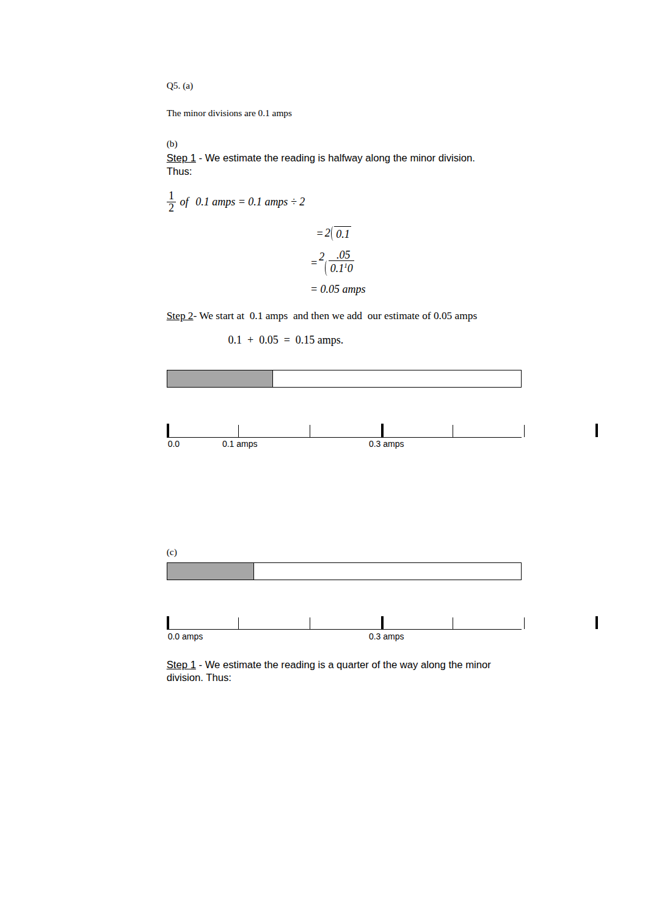Q5. (a)
The minor divisions are 0.1 amps
(b)
Step 1 - We estimate the reading is halfway along the minor division. Thus:
12 of 0.1 amps = 0.1 amps ÷ 2
= 2 0.1
= 2 .05 0.110
= 0.05 amps
Step 2- We start at 0.1 amps and then we add our estimate of 0.05 amps
0.1 + 0.05 = 0.15 amps.
0.0 0.1 amps 0.3 amps
(c)
0.0 amps 0.3 amps
Step 1 - We estimate the reading is a quarter of the way along the minor
division. Thus: